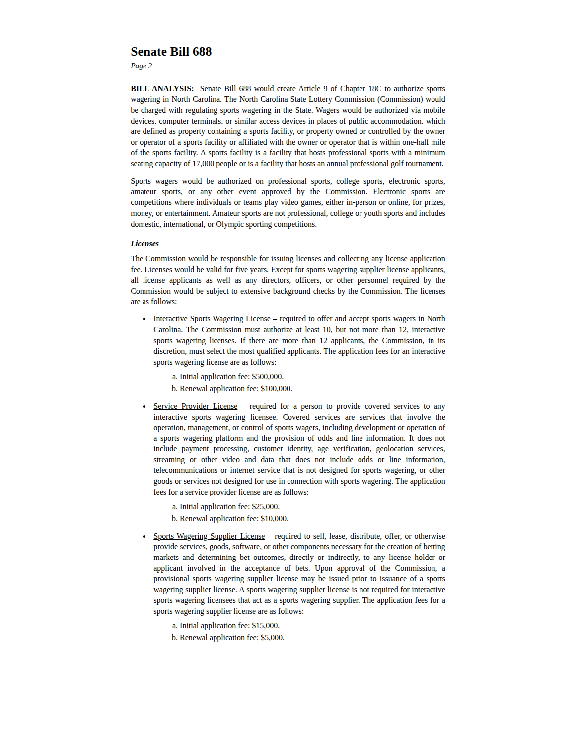Senate Bill 688
Page 2
BILL ANALYSIS: Senate Bill 688 would create Article 9 of Chapter 18C to authorize sports wagering in North Carolina. The North Carolina State Lottery Commission (Commission) would be charged with regulating sports wagering in the State. Wagers would be authorized via mobile devices, computer terminals, or similar access devices in places of public accommodation, which are defined as property containing a sports facility, or property owned or controlled by the owner or operator of a sports facility or affiliated with the owner or operator that is within one-half mile of the sports facility. A sports facility is a facility that hosts professional sports with a minimum seating capacity of 17,000 people or is a facility that hosts an annual professional golf tournament.
Sports wagers would be authorized on professional sports, college sports, electronic sports, amateur sports, or any other event approved by the Commission. Electronic sports are competitions where individuals or teams play video games, either in-person or online, for prizes, money, or entertainment. Amateur sports are not professional, college or youth sports and includes domestic, international, or Olympic sporting competitions.
Licenses
The Commission would be responsible for issuing licenses and collecting any license application fee. Licenses would be valid for five years. Except for sports wagering supplier license applicants, all license applicants as well as any directors, officers, or other personnel required by the Commission would be subject to extensive background checks by the Commission. The licenses are as follows:
Interactive Sports Wagering License – required to offer and accept sports wagers in North Carolina. The Commission must authorize at least 10, but not more than 12, interactive sports wagering licenses. If there are more than 12 applicants, the Commission, in its discretion, must select the most qualified applicants. The application fees for an interactive sports wagering license are as follows:
Initial application fee: $500,000.
Renewal application fee: $100,000.
Service Provider License – required for a person to provide covered services to any interactive sports wagering licensee. Covered services are services that involve the operation, management, or control of sports wagers, including development or operation of a sports wagering platform and the provision of odds and line information. It does not include payment processing, customer identity, age verification, geolocation services, streaming or other video and data that does not include odds or line information, telecommunications or internet service that is not designed for sports wagering, or other goods or services not designed for use in connection with sports wagering. The application fees for a service provider license are as follows:
Initial application fee: $25,000.
Renewal application fee: $10,000.
Sports Wagering Supplier License – required to sell, lease, distribute, offer, or otherwise provide services, goods, software, or other components necessary for the creation of betting markets and determining bet outcomes, directly or indirectly, to any license holder or applicant involved in the acceptance of bets. Upon approval of the Commission, a provisional sports wagering supplier license may be issued prior to issuance of a sports wagering supplier license. A sports wagering supplier license is not required for interactive sports wagering licensees that act as a sports wagering supplier. The application fees for a sports wagering supplier license are as follows:
Initial application fee: $15,000.
Renewal application fee: $5,000.